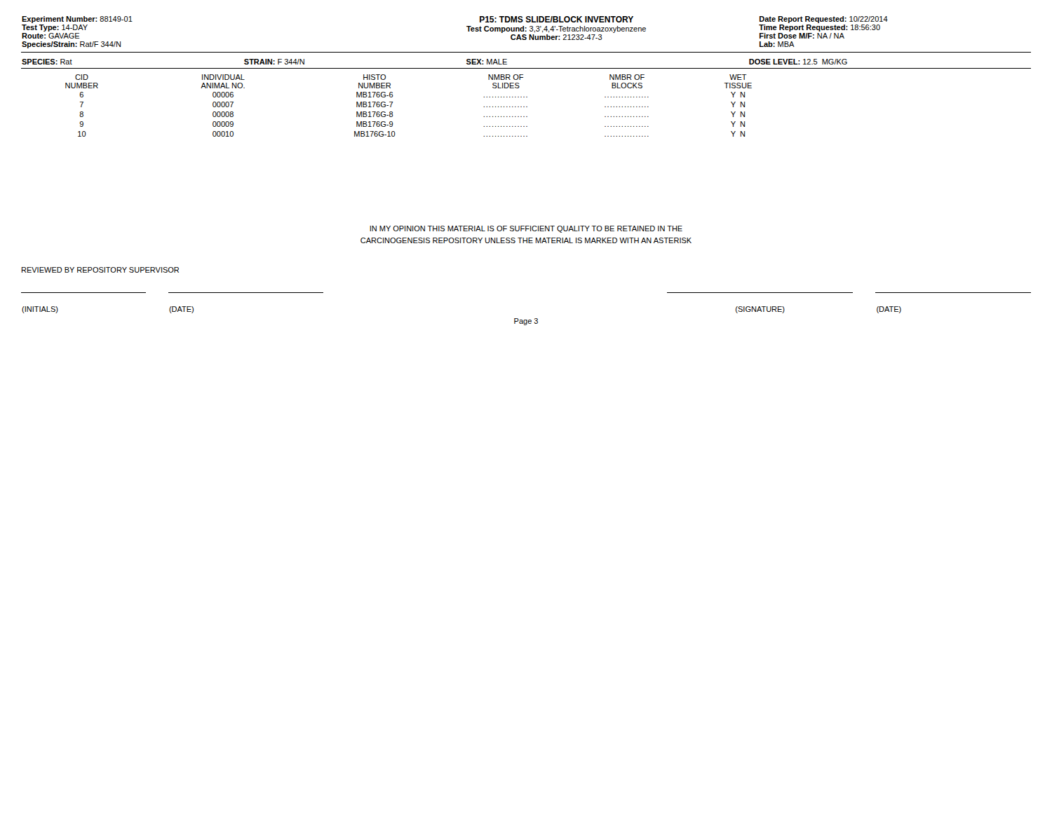| Experiment Number: 88149-01 Test Type: 14-DAY Route: GAVAGE Species/Strain: Rat/F 344/N | P15: TDMS SLIDE/BLOCK INVENTORY Test Compound: 3,3',4,4'-Tetrachloroazoxybenzene CAS Number: 21232-47-3 | Date Report Requested: 10/22/2014 Time Report Requested: 18:56:30 First Dose M/F: NA / NA Lab: MBA |
| SPECIES: Rat | STRAIN: F 344/N | SEX: MALE | DOSE LEVEL: 12.5 MG/KG |
| CID NUMBER | INDIVIDUAL ANIMAL NO. | HISTO NUMBER | NMBR OF SLIDES | NMBR OF BLOCKS | WET TISSUE | |
| --- | --- | --- | --- | --- | --- | --- |
| 6 | 00006 | MB176G-6 | ................ | ................ | Y N | |
| 7 | 00007 | MB176G-7 | ................ | ................ | Y N | |
| 8 | 00008 | MB176G-8 | ................ | ................ | Y N | |
| 9 | 00009 | MB176G-9 | ................ | ................ | Y N | |
| 10 | 00010 | MB176G-10 | ................ | ................ | Y N | |
IN MY OPINION THIS MATERIAL IS OF SUFFICIENT QUALITY TO BE RETAINED IN THE
CARCINOGENESIS REPOSITORY UNLESS THE MATERIAL IS MARKED WITH AN ASTERISK
REVIEWED BY REPOSITORY SUPERVISOR
| (INITIALS) | | (DATE) | | (SIGNATURE) | | (DATE) |
Page 3